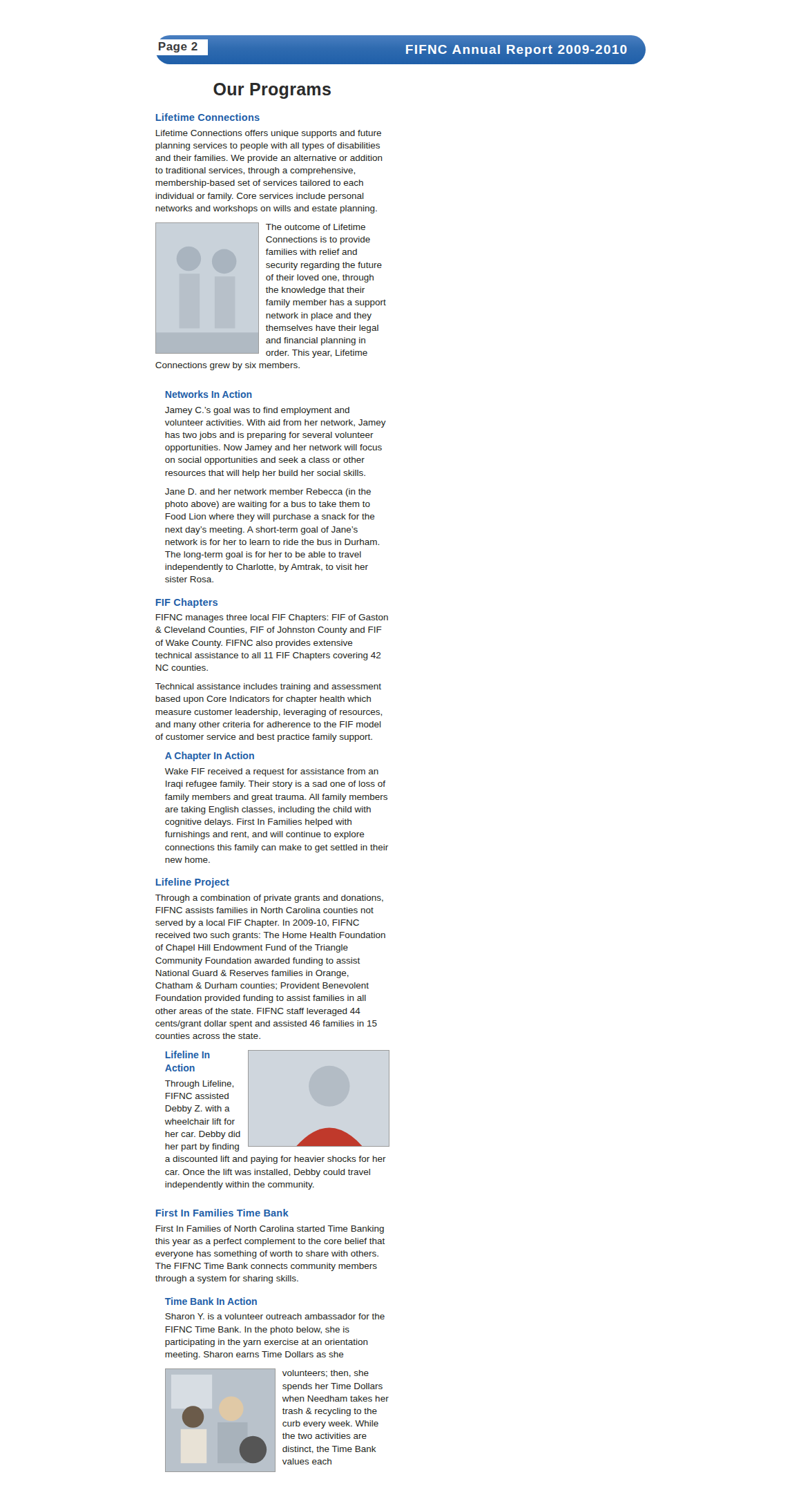Page 2
FIFNC Annual Report 2009-2010
Our Programs
Lifetime Connections
Lifetime Connections offers unique supports and future planning services to people with all types of disabilities and their families. We provide an alternative or addition to traditional services, through a comprehensive, membership-based set of services tailored to each individual or family. Core services include personal networks and workshops on wills and estate planning.
The outcome of Lifetime Connections is to provide families with relief and security regarding the future of their loved one, through the knowledge that their family member has a support network in place and they themselves have their legal and financial planning in order. This year, Lifetime Connections grew by six members.
Networks In Action
Jamey C.’s goal was to find employment and volunteer activities. With aid from her network, Jamey has two jobs and is preparing for several volunteer opportunities. Now Jamey and her network will focus on social opportunities and seek a class or other resources that will help her build her social skills.
Jane D. and her network member Rebecca (in the photo above) are waiting for a bus to take them to Food Lion where they will purchase a snack for the next day’s meeting. A short-term goal of Jane’s network is for her to learn to ride the bus in Durham. The long-term goal is for her to be able to travel independently to Charlotte, by Amtrak, to visit her sister Rosa.
FIF Chapters
FIFNC manages three local FIF Chapters: FIF of Gaston & Cleveland Counties, FIF of Johnston County and FIF of Wake County. FIFNC also provides extensive technical assistance to all 11 FIF Chapters covering 42 NC counties.
Technical assistance includes training and assessment based upon Core Indicators for chapter health which measure customer leadership, leveraging of resources, and many other criteria for adherence to the FIF model of customer service and best practice family support.
A Chapter In Action
Wake FIF received a request for assistance from an Iraqi refugee family. Their story is a sad one of loss of family members and great trauma. All family members are taking English classes, including the child with cognitive delays. First In Families helped with furnishings and rent, and will continue to explore connections this family can make to get settled in their new home.
Lifeline Project
Through a combination of private grants and donations, FIFNC assists families in North Carolina counties not served by a local FIF Chapter. In 2009-10, FIFNC received two such grants: The Home Health Foundation of Chapel Hill Endowment Fund of the Triangle Community Foundation awarded funding to assist National Guard & Reserves families in Orange, Chatham & Durham counties; Provident Benevolent Foundation provided funding to assist families in all other areas of the state. FIFNC staff leveraged 44 cents/grant dollar spent and assisted 46 families in 15 counties across the state.
Lifeline In Action
Through Lifeline, FIFNC assisted Debby Z. with a wheelchair lift for her car. Debby did her part by finding a discounted lift and paying for heavier shocks for her car. Once the lift was installed, Debby could travel independently within the community.
First In Families Time Bank
First In Families of North Carolina started Time Banking this year as a perfect complement to the core belief that everyone has something of worth to share with others. The FIFNC Time Bank connects community members through a system for sharing skills.
Time Bank In Action
Sharon Y. is a volunteer outreach ambassador for the FIFNC Time Bank. In the photo below, she is participating in the yarn exercise at an orientation meeting. Sharon earns Time Dollars as she
volunteers; then, she spends her Time Dollars when Needham takes her trash & recycling to the curb every week. While the two activities are distinct, the Time Bank values each